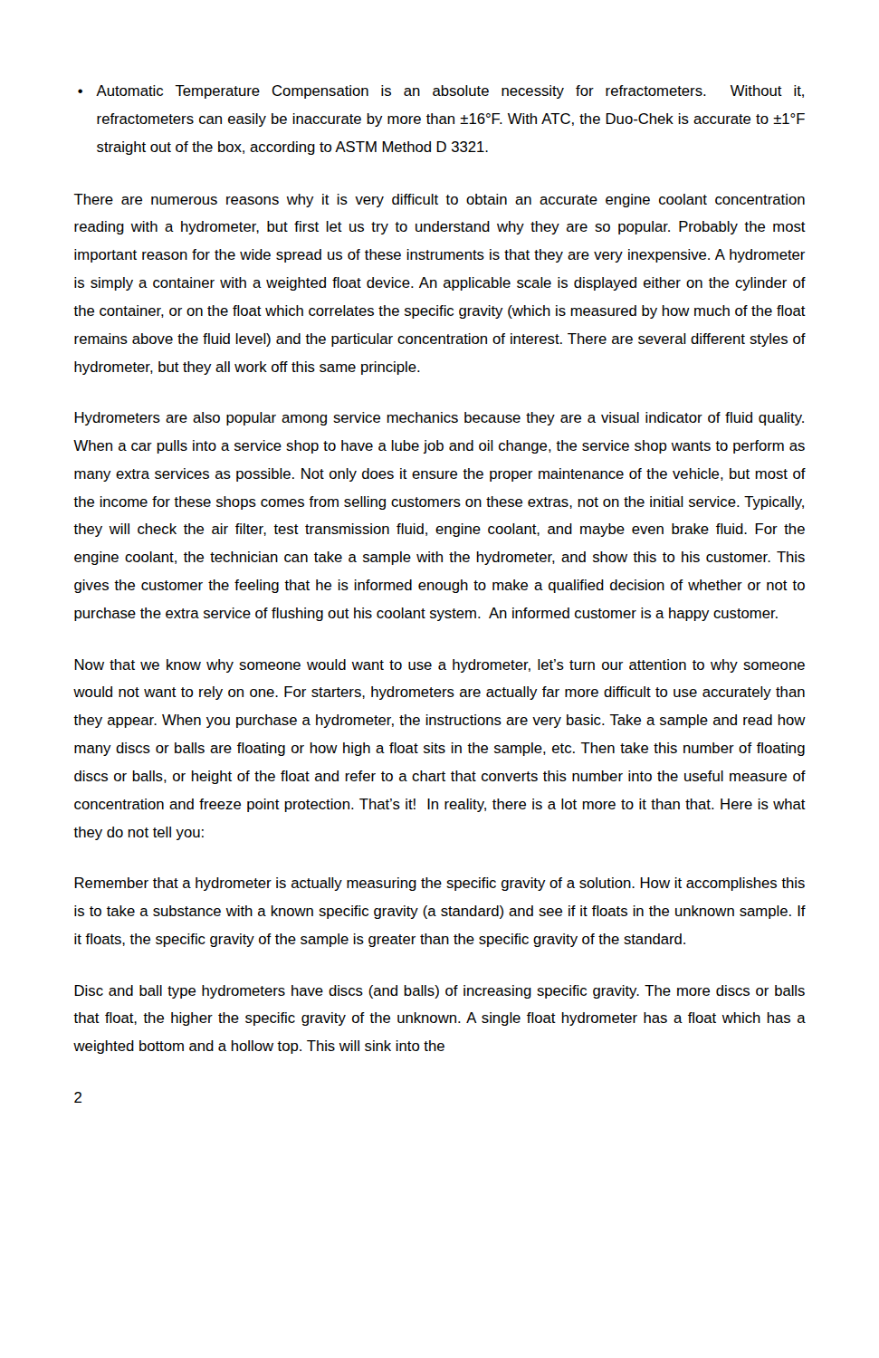Automatic Temperature Compensation is an absolute necessity for refractometers. Without it, refractometers can easily be inaccurate by more than ±16°F. With ATC, the Duo-Chek is accurate to ±1°F straight out of the box, according to ASTM Method D 3321.
There are numerous reasons why it is very difficult to obtain an accurate engine coolant concentration reading with a hydrometer, but first let us try to understand why they are so popular. Probably the most important reason for the wide spread us of these instruments is that they are very inexpensive. A hydrometer is simply a container with a weighted float device. An applicable scale is displayed either on the cylinder of the container, or on the float which correlates the specific gravity (which is measured by how much of the float remains above the fluid level) and the particular concentration of interest. There are several different styles of hydrometer, but they all work off this same principle.
Hydrometers are also popular among service mechanics because they are a visual indicator of fluid quality. When a car pulls into a service shop to have a lube job and oil change, the service shop wants to perform as many extra services as possible. Not only does it ensure the proper maintenance of the vehicle, but most of the income for these shops comes from selling customers on these extras, not on the initial service. Typically, they will check the air filter, test transmission fluid, engine coolant, and maybe even brake fluid. For the engine coolant, the technician can take a sample with the hydrometer, and show this to his customer. This gives the customer the feeling that he is informed enough to make a qualified decision of whether or not to purchase the extra service of flushing out his coolant system. An informed customer is a happy customer.
Now that we know why someone would want to use a hydrometer, let’s turn our attention to why someone would not want to rely on one. For starters, hydrometers are actually far more difficult to use accurately than they appear. When you purchase a hydrometer, the instructions are very basic. Take a sample and read how many discs or balls are floating or how high a float sits in the sample, etc. Then take this number of floating discs or balls, or height of the float and refer to a chart that converts this number into the useful measure of concentration and freeze point protection. That’s it! In reality, there is a lot more to it than that. Here is what they do not tell you:
Remember that a hydrometer is actually measuring the specific gravity of a solution. How it accomplishes this is to take a substance with a known specific gravity (a standard) and see if it floats in the unknown sample. If it floats, the specific gravity of the sample is greater than the specific gravity of the standard.
Disc and ball type hydrometers have discs (and balls) of increasing specific gravity. The more discs or balls that float, the higher the specific gravity of the unknown. A single float hydrometer has a float which has a weighted bottom and a hollow top. This will sink into the
2